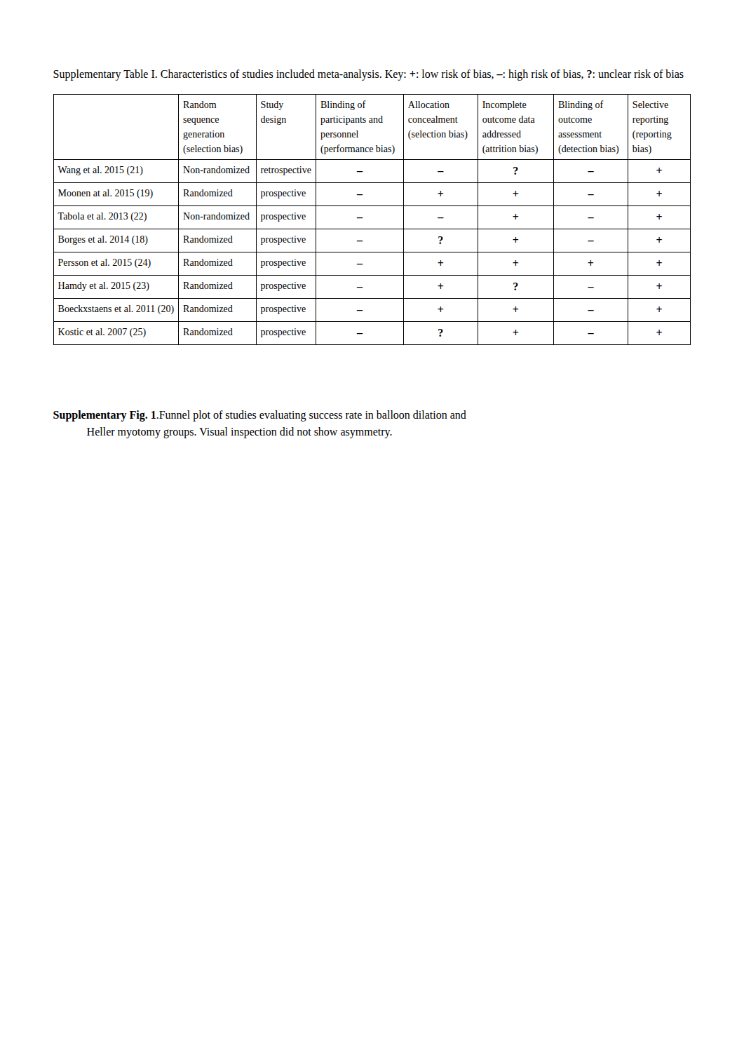Supplementary Table I. Characteristics of studies included meta-analysis. Key: +: low risk of bias, –: high risk of bias, ?: unclear risk of bias
| | Random sequence generation (selection bias) | Study design | Blinding of participants and personnel (performance bias) | Allocation concealment (selection bias) | Incomplete outcome data addressed (attrition bias) | Blinding of outcome assessment (detection bias) | Selective reporting (reporting bias) |
| --- | --- | --- | --- | --- | --- | --- | --- |
| Wang et al. 2015 (21) | Non-randomized | retrospective | – | – | ? | – | + |
| Moonen at al. 2015 (19) | Randomized | prospective | – | + | + | – | + |
| Tabola et al. 2013 (22) | Non-randomized | prospective | – | – | + | – | + |
| Borges et al. 2014 (18) | Randomized | prospective | – | ? | + | – | + |
| Persson et al. 2015 (24) | Randomized | prospective | – | + | + | + | + |
| Hamdy et al. 2015 (23) | Randomized | prospective | – | + | ? | – | + |
| Boeckxstaens et al. 2011 (20) | Randomized | prospective | – | + | + | – | + |
| Kostic et al. 2007 (25) | Randomized | prospective | – | ? | + | – | + |
Supplementary Fig. 1.Funnel plot of studies evaluating success rate in balloon dilation and Heller myotomy groups. Visual inspection did not show asymmetry.